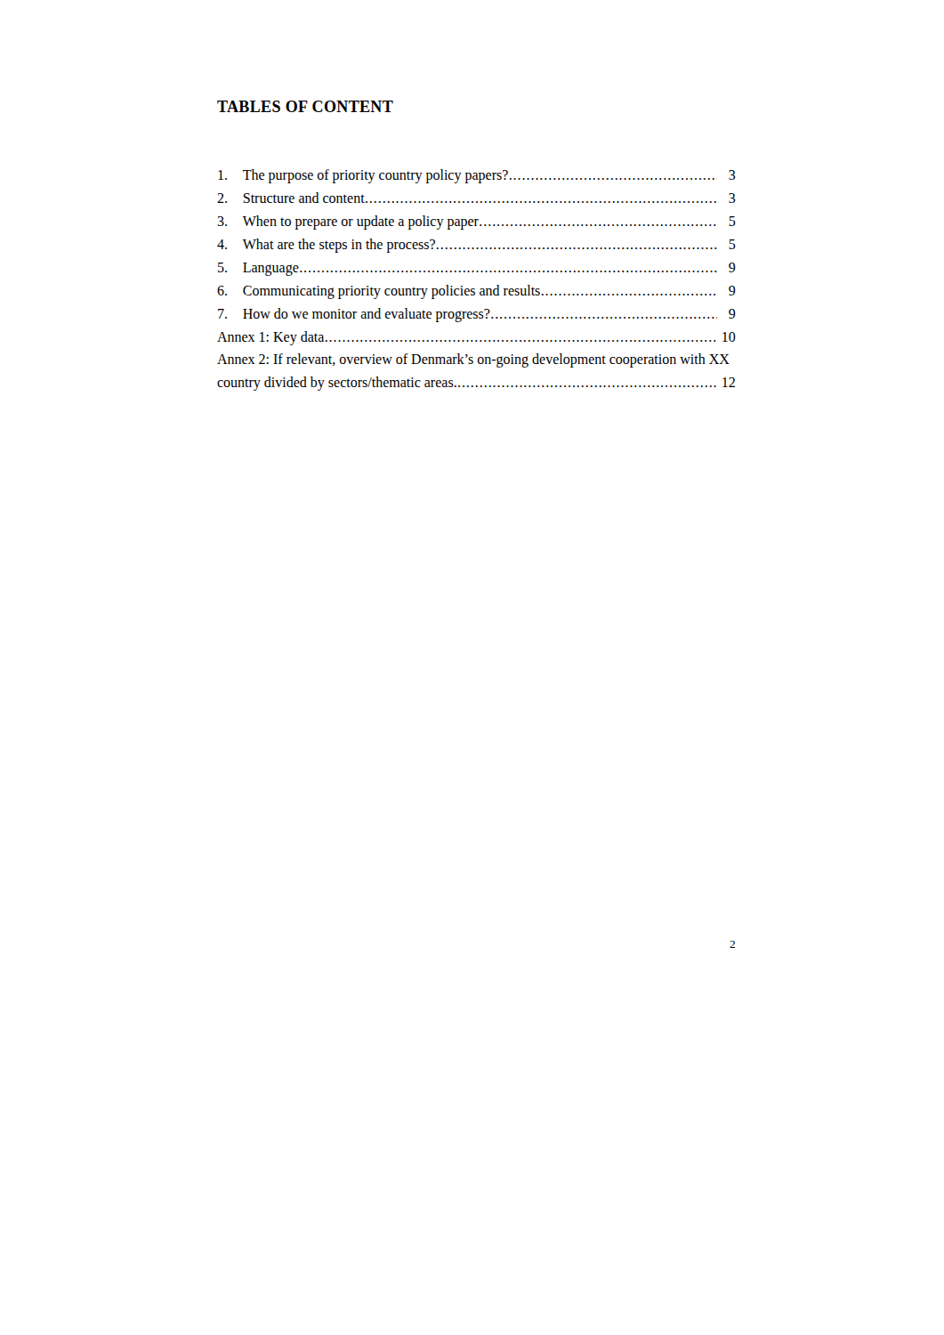Tables of content
1. The purpose of priority country policy papers? .......................................................................... 3
2. Structure and content ................................................................................................. 3
3. When to prepare or update a policy paper ............................................................... 5
4. What are the steps in the process? ............................................................................. 5
5. Language ................................................................................................................. 9
6. Communicating priority country policies and results ............................................. 9
7. How do we monitor and evaluate progress? ............................................................ 9
Annex 1: Key data ....................................................................................................... 10
Annex 2: If relevant, overview of Denmark’s on-going development cooperation with XX
country divided by sectors/thematic areas. ..................................................................... 12
2